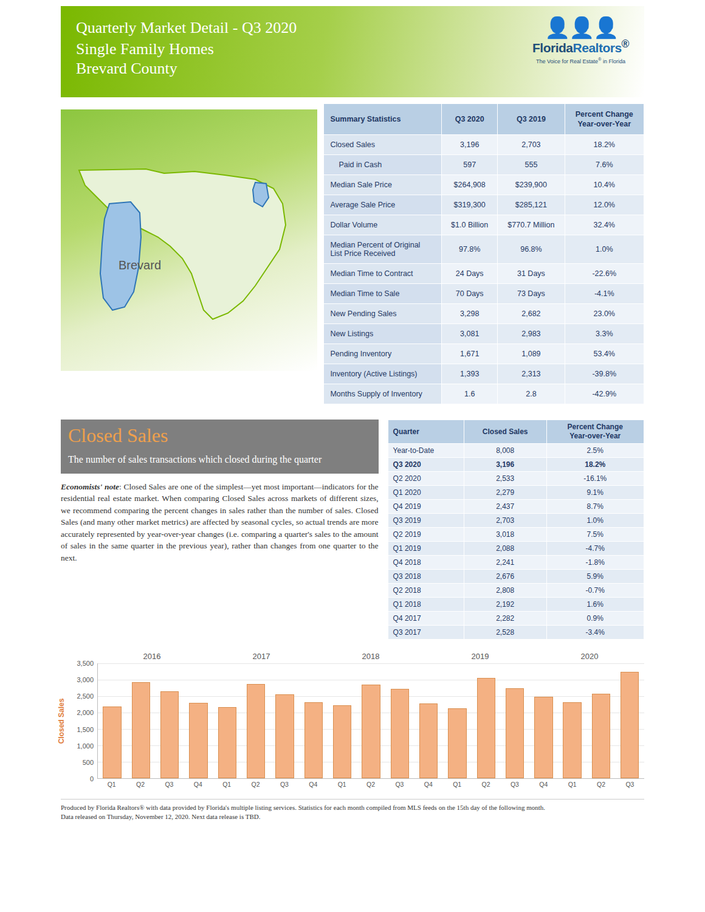Quarterly Market Detail - Q3 2020
Single Family Homes
Brevard County
👤👤👤
FloridaRealtors®
The Voice for Real Estate® in Florida
Brevard
| Summary Statistics | Q3 2020 | Q3 2019 | Percent Change Year-over-Year |
| --- | --- | --- | --- |
| Closed Sales | 3,196 | 2,703 | 18.2% |
| Paid in Cash | 597 | 555 | 7.6% |
| Median Sale Price | $264,908 | $239,900 | 10.4% |
| Average Sale Price | $319,300 | $285,121 | 12.0% |
| Dollar Volume | $1.0 Billion | $770.7 Million | 32.4% |
| Median Percent of Original List Price Received | 97.8% | 96.8% | 1.0% |
| Median Time to Contract | 24 Days | 31 Days | -22.6% |
| Median Time to Sale | 70 Days | 73 Days | -4.1% |
| New Pending Sales | 3,298 | 2,682 | 23.0% |
| New Listings | 3,081 | 2,983 | 3.3% |
| Pending Inventory | 1,671 | 1,089 | 53.4% |
| Inventory (Active Listings) | 1,393 | 2,313 | -39.8% |
| Months Supply of Inventory | 1.6 | 2.8 | -42.9% |
Closed Sales
The number of sales transactions which closed during the quarter
Economists' note: Closed Sales are one of the simplest—yet most important—indicators for the residential real estate market. When comparing Closed Sales across markets of different sizes, we recommend comparing the percent changes in sales rather than the number of sales. Closed Sales (and many other market metrics) are affected by seasonal cycles, so actual trends are more accurately represented by year-over-year changes (i.e. comparing a quarter's sales to the amount of sales in the same quarter in the previous year), rather than changes from one quarter to the next.
| Quarter | Closed Sales | Percent Change Year-over-Year |
| --- | --- | --- |
| Year-to-Date | 8,008 | 2.5% |
| Q3 2020 | 3,196 | 18.2% |
| Q2 2020 | 2,533 | -16.1% |
| Q1 2020 | 2,279 | 9.1% |
| Q4 2019 | 2,437 | 8.7% |
| Q3 2019 | 2,703 | 1.0% |
| Q2 2019 | 3,018 | 7.5% |
| Q1 2019 | 2,088 | -4.7% |
| Q4 2018 | 2,241 | -1.8% |
| Q3 2018 | 2,676 | 5.9% |
| Q2 2018 | 2,808 | -0.7% |
| Q1 2018 | 2,192 | 1.6% |
| Q4 2017 | 2,282 | 0.9% |
| Q3 2017 | 2,528 | -3.4% |
2016
2017
2018
2019
2020
Closed Sales
3,500
3,000
2,500
2,000
1,500
1,000
500
0
Q1
Q2
Q3
Q4
Q1
Q2
Q3
Q4
Q1
Q2
Q3
Q4
Q1
Q2
Q3
Q4
Q1
Q2
Q3
Produced by Florida Realtors® with data provided by Florida's multiple listing services. Statistics for each month compiled from MLS feeds on the 15th day of the following month.
Data released on Thursday, November 12, 2020. Next data release is TBD.